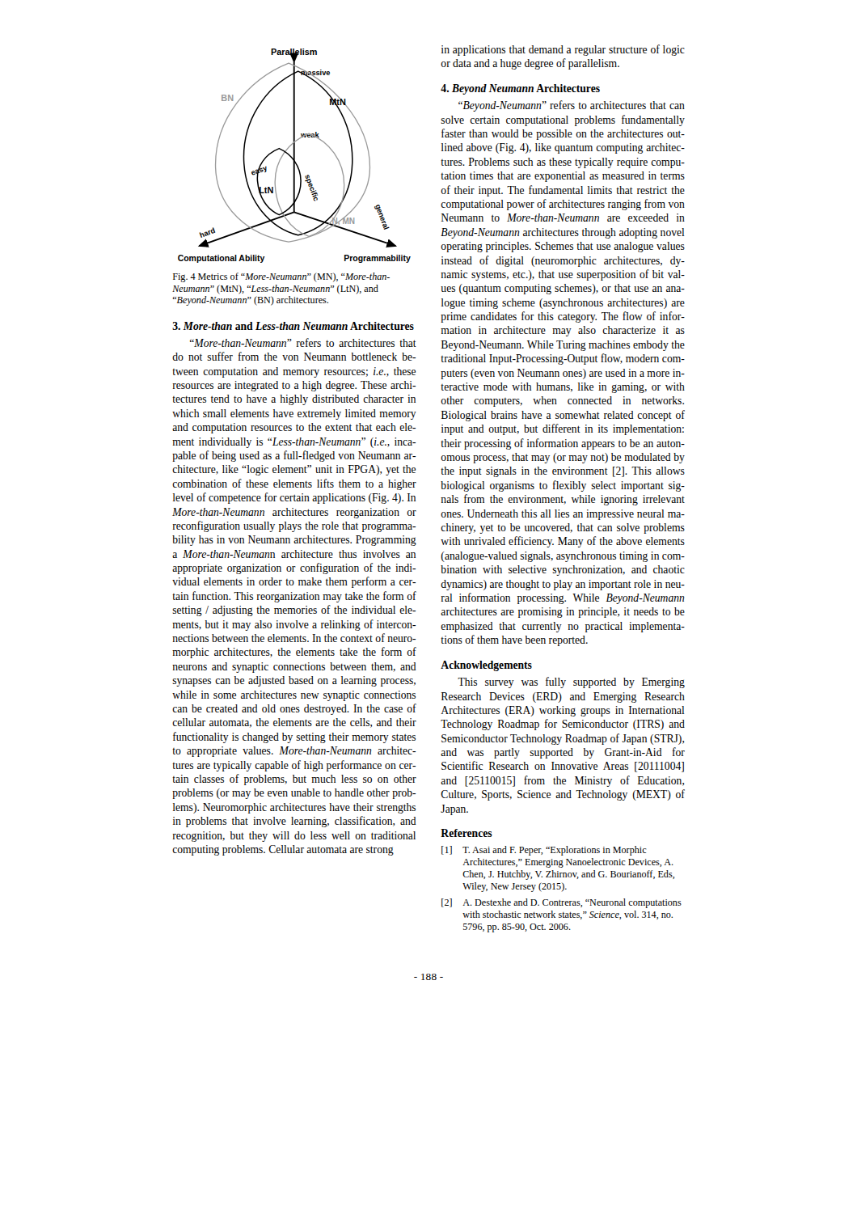Parallelism massive weak easy hard specific general BN MtN LtN N, MN Computational Ability Programmability
Fig. 4 Metrics of “More-Neumann” (MN), “More-than-Neumann” (MtN), “Less-than-Neumann” (LtN), and “Beyond-Neumann” (BN) architectures.
3. More-than and Less-than Neumann Architectures
“More-than-Neumann” refers to architectures that do not suffer from the von Neumann bottleneck between computation and memory resources; i.e., these resources are integrated to a high degree. These architectures tend to have a highly distributed character in which small elements have extremely limited memory and computation resources to the extent that each element individually is “Less-than-Neumann” (i.e., incapable of being used as a full-fledged von Neumann architecture, like “logic element” unit in FPGA), yet the combination of these elements lifts them to a higher level of competence for certain applications (Fig. 4). In More-than-Neumann architectures reorganization or reconfiguration usually plays the role that programmability has in von Neumann architectures. Programming a More-than-Neumann architecture thus involves an appropriate organization or configuration of the individual elements in order to make them perform a certain function. This reorganization may take the form of setting / adjusting the memories of the individual elements, but it may also involve a relinking of interconnections between the elements. In the context of neuromorphic architectures, the elements take the form of neurons and synaptic connections between them, and synapses can be adjusted based on a learning process, while in some architectures new synaptic connections can be created and old ones destroyed. In the case of cellular automata, the elements are the cells, and their functionality is changed by setting their memory states to appropriate values. More-than-Neumann architectures are typically capable of high performance on certain classes of problems, but much less so on other problems (or may be even unable to handle other problems). Neuromorphic architectures have their strengths in problems that involve learning, classification, and recognition, but they will do less well on traditional computing problems. Cellular automata are strong
in applications that demand a regular structure of logic or data and a huge degree of parallelism.
4. Beyond Neumann Architectures
“Beyond-Neumann” refers to architectures that can solve certain computational problems fundamentally faster than would be possible on the architectures outlined above (Fig. 4), like quantum computing architectures. Problems such as these typically require computation times that are exponential as measured in terms of their input. The fundamental limits that restrict the computational power of architectures ranging from von Neumann to More-than-Neumann are exceeded in Beyond-Neumann architectures through adopting novel operating principles. Schemes that use analogue values instead of digital (neuromorphic architectures, dynamic systems, etc.), that use superposition of bit values (quantum computing schemes), or that use an analogue timing scheme (asynchronous architectures) are prime candidates for this category. The flow of information in architecture may also characterize it as Beyond-Neumann. While Turing machines embody the traditional Input-Processing-Output flow, modern computers (even von Neumann ones) are used in a more interactive mode with humans, like in gaming, or with other computers, when connected in networks. Biological brains have a somewhat related concept of input and output, but different in its implementation: their processing of information appears to be an autonomous process, that may (or may not) be modulated by the input signals in the environment [2]. This allows biological organisms to flexibly select important signals from the environment, while ignoring irrelevant ones. Underneath this all lies an impressive neural machinery, yet to be uncovered, that can solve problems with unrivaled efficiency. Many of the above elements (analogue-valued signals, asynchronous timing in combination with selective synchronization, and chaotic dynamics) are thought to play an important role in neural information processing. While Beyond-Neumann architectures are promising in principle, it needs to be emphasized that currently no practical implementations of them have been reported.
Acknowledgements
This survey was fully supported by Emerging Research Devices (ERD) and Emerging Research Architectures (ERA) working groups in International Technology Roadmap for Semiconductor (ITRS) and Semiconductor Technology Roadmap of Japan (STRJ), and was partly supported by Grant-in-Aid for Scientific Research on Innovative Areas [20111004] and [25110015] from the Ministry of Education, Culture, Sports, Science and Technology (MEXT) of Japan.
References
[1]
T. Asai and F. Peper, “Explorations in Morphic Architectures,” Emerging Nanoelectronic Devices, A. Chen, J. Hutchby, V. Zhirnov, and G. Bourianoff, Eds, Wiley, New Jersey (2015).
[2]
A. Destexhe and D. Contreras, “Neuronal computations with stochastic network states,” Science, vol. 314, no. 5796, pp. 85-90, Oct. 2006.
- 188 -